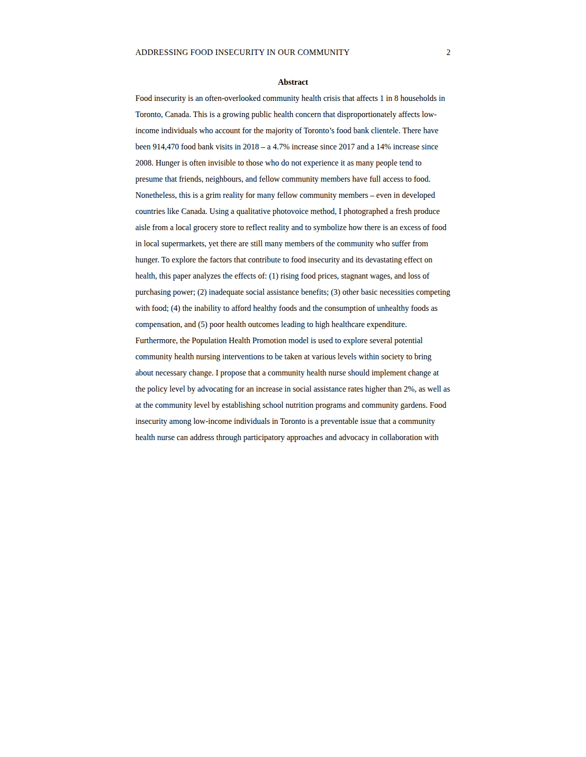Addressing Food Insecurity in Our Community 2
Abstract
Food insecurity is an often-overlooked community health crisis that affects 1 in 8 households in Toronto, Canada. This is a growing public health concern that disproportionately affects low-income individuals who account for the majority of Toronto’s food bank clientele. There have been 914,470 food bank visits in 2018 – a 4.7% increase since 2017 and a 14% increase since 2008. Hunger is often invisible to those who do not experience it as many people tend to presume that friends, neighbours, and fellow community members have full access to food. Nonetheless, this is a grim reality for many fellow community members – even in developed countries like Canada. Using a qualitative photovoice method, I photographed a fresh produce aisle from a local grocery store to reflect reality and to symbolize how there is an excess of food in local supermarkets, yet there are still many members of the community who suffer from hunger. To explore the factors that contribute to food insecurity and its devastating effect on health, this paper analyzes the effects of: (1) rising food prices, stagnant wages, and loss of purchasing power; (2) inadequate social assistance benefits; (3) other basic necessities competing with food; (4) the inability to afford healthy foods and the consumption of unhealthy foods as compensation, and (5) poor health outcomes leading to high healthcare expenditure. Furthermore, the Population Health Promotion model is used to explore several potential community health nursing interventions to be taken at various levels within society to bring about necessary change. I propose that a community health nurse should implement change at the policy level by advocating for an increase in social assistance rates higher than 2%, as well as at the community level by establishing school nutrition programs and community gardens. Food insecurity among low-income individuals in Toronto is a preventable issue that a community health nurse can address through participatory approaches and advocacy in collaboration with